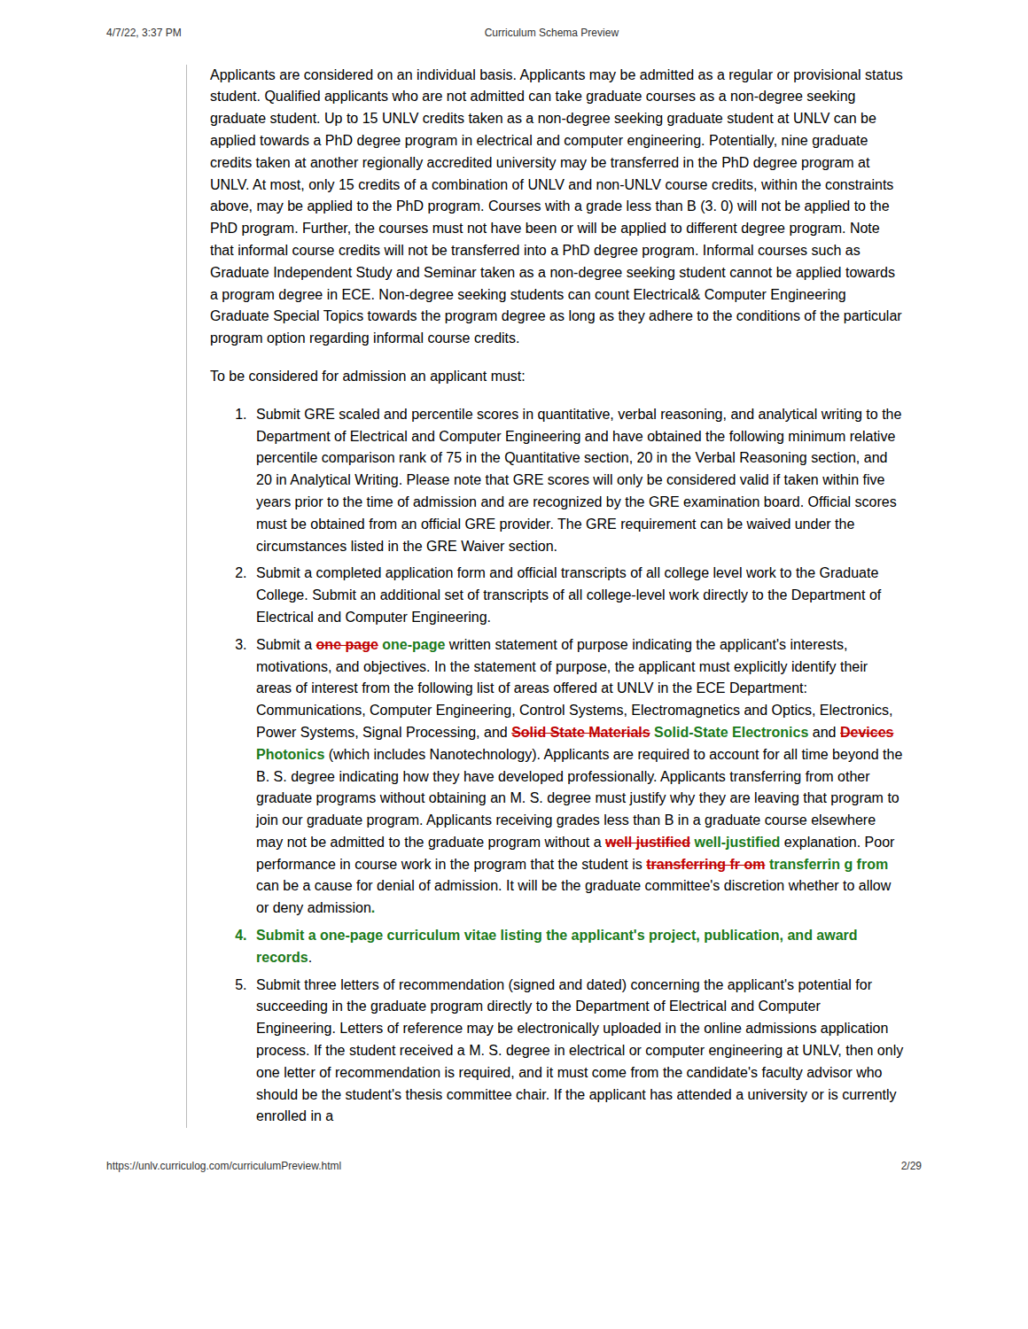4/7/22, 3:37 PM Curriculum Schema Preview
Applicants are considered on an individual basis. Applicants may be admitted as a regular or provisional status student. Qualified applicants who are not admitted can take graduate courses as a non-degree seeking graduate student. Up to 15 UNLV credits taken as a non-degree seeking graduate student at UNLV can be applied towards a PhD degree program in electrical and computer engineering. Potentially, nine graduate credits taken at another regionally accredited university may be transferred in the PhD degree program at UNLV. At most, only 15 credits of a combination of UNLV and non-UNLV course credits, within the constraints above, may be applied to the PhD program. Courses with a grade less than B (3. 0) will not be applied to the PhD program. Further, the courses must not have been or will be applied to different degree program. Note that informal course credits will not be transferred into a PhD degree program. Informal courses such as Graduate Independent Study and Seminar taken as a non-degree seeking student cannot be applied towards a program degree in ECE. Non-degree seeking students can count Electrical& Computer Engineering Graduate Special Topics towards the program degree as long as they adhere to the conditions of the particular program option regarding informal course credits.
To be considered for admission an applicant must:
Submit GRE scaled and percentile scores in quantitative, verbal reasoning, and analytical writing to the Department of Electrical and Computer Engineering and have obtained the following minimum relative percentile comparison rank of 75 in the Quantitative section, 20 in the Verbal Reasoning section, and 20 in Analytical Writing. Please note that GRE scores will only be considered valid if taken within five years prior to the time of admission and are recognized by the GRE examination board. Official scores must be obtained from an official GRE provider. The GRE requirement can be waived under the circumstances listed in the GRE Waiver section.
Submit a completed application form and official transcripts of all college level work to the Graduate College. Submit an additional set of transcripts of all college-level work directly to the Department of Electrical and Computer Engineering.
Submit a one page one-page written statement of purpose indicating the applicant's interests, motivations, and objectives. In the statement of purpose, the applicant must explicitly identify their areas of interest from the following list of areas offered at UNLV in the ECE Department: Communications, Computer Engineering, Control Systems, Electromagnetics and Optics, Electronics, Power Systems, Signal Processing, and Solid State Materials Solid-State Electronics and Devices Photonics (which includes Nanotechnology). Applicants are required to account for all time beyond the B. S. degree indicating how they have developed professionally. Applicants transferring from other graduate programs without obtaining an M. S. degree must justify why they are leaving that program to join our graduate program. Applicants receiving grades less than B in a graduate course elsewhere may not be admitted to the graduate program without a well justified well-justified explanation. Poor performance in course work in the program that the student is transferring fr om transferrin g from can be a cause for denial of admission. It will be the graduate committee's discretion whether to allow or deny admission.
Submit a one-page curriculum vitae listing the applicant's project, publication, and award records.
Submit three letters of recommendation (signed and dated) concerning the applicant's potential for succeeding in the graduate program directly to the Department of Electrical and Computer Engineering. Letters of reference may be electronically uploaded in the online admissions application process. If the student received a M. S. degree in electrical or computer engineering at UNLV, then only one letter of recommendation is required, and it must come from the candidate's faculty advisor who should be the student's thesis committee chair. If the applicant has attended a university or is currently enrolled in a
https://unlv.curriculog.com/curriculumPreview.html 2/29